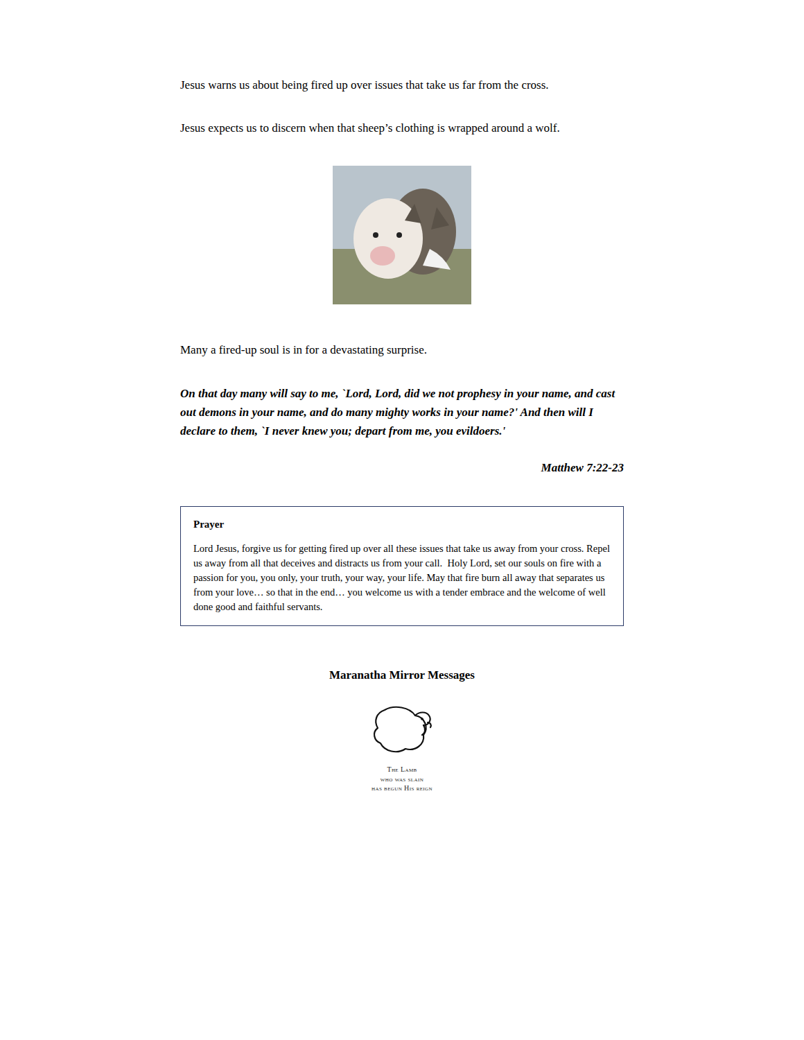Jesus warns us about being fired up over issues that take us far from the cross.
Jesus expects us to discern when that sheep’s clothing is wrapped around a wolf.
Many a fired-up soul is in for a devastating surprise.
On that day many will say to me, `Lord, Lord, did we not prophesy in your name, and cast out demons in your name, and do many mighty works in your name?' And then will I declare to them, `I never knew you; depart from me, you evildoers.'
Matthew 7:22-23
Prayer
Lord Jesus, forgive us for getting fired up over all these issues that take us away from your cross. Repel us away from all that deceives and distracts us from your call. Holy Lord, set our souls on fire with a passion for you, you only, your truth, your way, your life. May that fire burn all away that separates us from your love… so that in the end… you welcome us with a tender embrace and the welcome of well done good and faithful servants.
Maranatha Mirror Messages
The Lamb
who was slain
has begun His reign